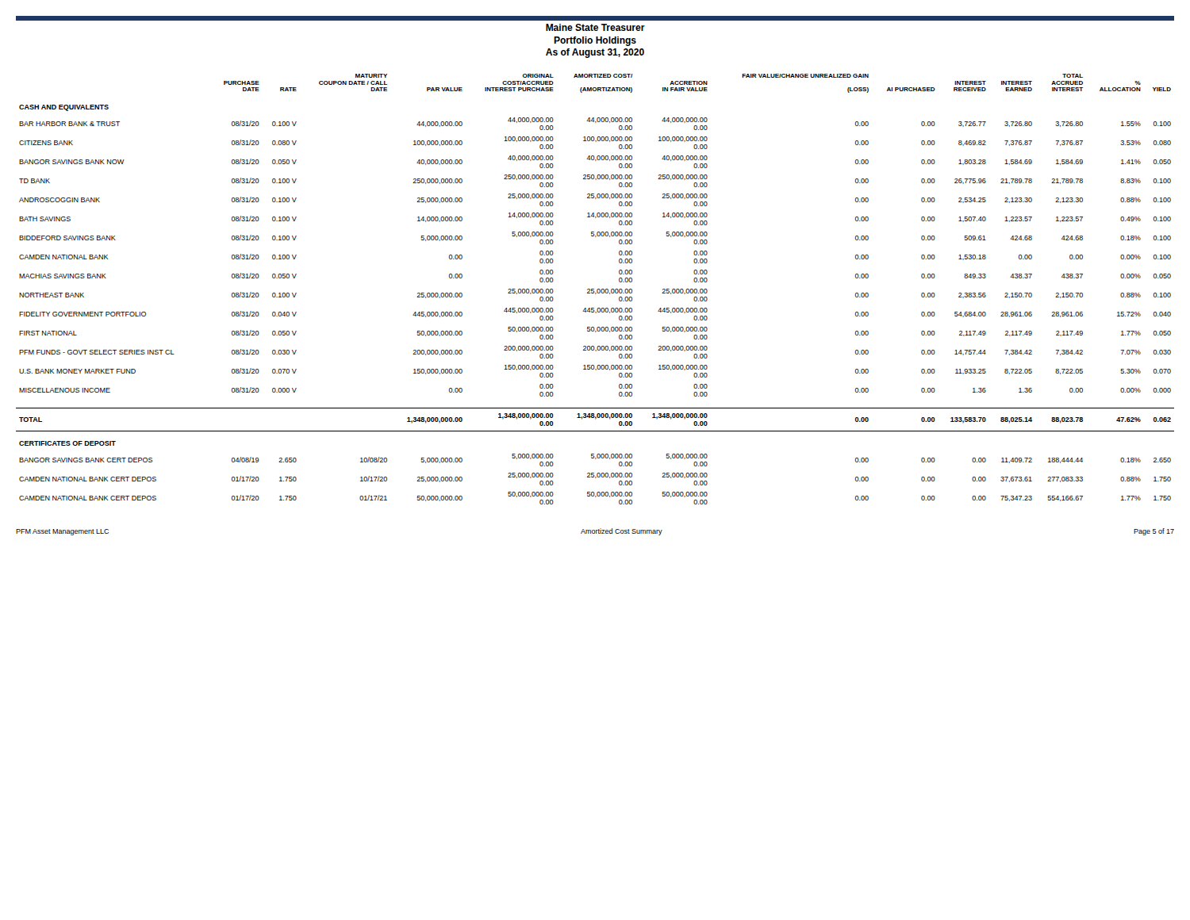Maine State Treasurer
Portfolio Holdings
As of August 31, 2020
| | PURCHASE DATE | RATE | MATURITY COUPON DATE / CALL DATE | PAR VALUE | ORIGINAL COST/ACCRUED INTEREST PURCHASE | AMORTIZED COST/ (AMORTIZATION) | ACCRETION IN FAIR VALUE | FAIR VALUE/CHANGE UNREALIZED GAIN (LOSS) | AI PURCHASED | INTEREST RECEIVED | INTEREST EARNED | TOTAL ACCRUED INTEREST | % ALLOCATION | YIELD |
| --- | --- | --- | --- | --- | --- | --- | --- | --- | --- | --- | --- | --- | --- | --- |
| CASH AND EQUIVALENTS |
| BAR HARBOR BANK & TRUST | 08/31/20 | 0.100 V | | 44,000,000.00 | 44,000,000.00 0.00 | 44,000,000.00 0.00 | 44,000,000.00 0.00 | 0.00 | 0.00 | 3,726.77 | 3,726.80 | 3,726.80 | 1.55% | 0.100 |
| CITIZENS BANK | 08/31/20 | 0.080 V | | 100,000,000.00 | 100,000,000.00 0.00 | 100,000,000.00 0.00 | 100,000,000.00 0.00 | 0.00 | 0.00 | 8,469.82 | 7,376.87 | 7,376.87 | 3.53% | 0.080 |
| BANGOR SAVINGS BANK NOW | 08/31/20 | 0.050 V | | 40,000,000.00 | 40,000,000.00 0.00 | 40,000,000.00 0.00 | 40,000,000.00 0.00 | 0.00 | 0.00 | 1,803.28 | 1,584.69 | 1,584.69 | 1.41% | 0.050 |
| TD BANK | 08/31/20 | 0.100 V | | 250,000,000.00 | 250,000,000.00 0.00 | 250,000,000.00 0.00 | 250,000,000.00 0.00 | 0.00 | 0.00 | 26,775.96 | 21,789.78 | 21,789.78 | 8.83% | 0.100 |
| ANDROSCOGGIN BANK | 08/31/20 | 0.100 V | | 25,000,000.00 | 25,000,000.00 0.00 | 25,000,000.00 0.00 | 25,000,000.00 0.00 | 0.00 | 0.00 | 2,534.25 | 2,123.30 | 2,123.30 | 0.88% | 0.100 |
| BATH SAVINGS | 08/31/20 | 0.100 V | | 14,000,000.00 | 14,000,000.00 0.00 | 14,000,000.00 0.00 | 14,000,000.00 0.00 | 0.00 | 0.00 | 1,507.40 | 1,223.57 | 1,223.57 | 0.49% | 0.100 |
| BIDDEFORD SAVINGS BANK | 08/31/20 | 0.100 V | | 5,000,000.00 | 5,000,000.00 0.00 | 5,000,000.00 0.00 | 5,000,000.00 0.00 | 0.00 | 0.00 | 509.61 | 424.68 | 424.68 | 0.18% | 0.100 |
| CAMDEN NATIONAL BANK | 08/31/20 | 0.100 V | | 0.00 | 0.00 0.00 | 0.00 0.00 | 0.00 0.00 | 0.00 | 0.00 | 1,530.18 | 0.00 | 0.00 | 0.00% | 0.100 |
| MACHIAS SAVINGS BANK | 08/31/20 | 0.050 V | | 0.00 | 0.00 0.00 | 0.00 0.00 | 0.00 0.00 | 0.00 | 0.00 | 849.33 | 438.37 | 438.37 | 0.00% | 0.050 |
| NORTHEAST BANK | 08/31/20 | 0.100 V | | 25,000,000.00 | 25,000,000.00 0.00 | 25,000,000.00 0.00 | 25,000,000.00 0.00 | 0.00 | 0.00 | 2,383.56 | 2,150.70 | 2,150.70 | 0.88% | 0.100 |
| FIDELITY GOVERNMENT PORTFOLIO | 08/31/20 | 0.040 V | | 445,000,000.00 | 445,000,000.00 0.00 | 445,000,000.00 0.00 | 445,000,000.00 0.00 | 0.00 | 0.00 | 54,684.00 | 28,961.06 | 28,961.06 | 15.72% | 0.040 |
| FIRST NATIONAL | 08/31/20 | 0.050 V | | 50,000,000.00 | 50,000,000.00 0.00 | 50,000,000.00 0.00 | 50,000,000.00 0.00 | 0.00 | 0.00 | 2,117.49 | 2,117.49 | 2,117.49 | 1.77% | 0.050 |
| PFM FUNDS - GOVT SELECT SERIES INST CL | 08/31/20 | 0.030 V | | 200,000,000.00 | 200,000,000.00 0.00 | 200,000,000.00 0.00 | 200,000,000.00 0.00 | 0.00 | 0.00 | 14,757.44 | 7,384.42 | 7,384.42 | 7.07% | 0.030 |
| U.S. BANK MONEY MARKET FUND | 08/31/20 | 0.070 V | | 150,000,000.00 | 150,000,000.00 0.00 | 150,000,000.00 0.00 | 150,000,000.00 0.00 | 0.00 | 0.00 | 11,933.25 | 8,722.05 | 8,722.05 | 5.30% | 0.070 |
| MISCELLAENOUS INCOME | 08/31/20 | 0.000 V | | 0.00 | 0.00 0.00 | 0.00 0.00 | 0.00 0.00 | 0.00 | 0.00 | 1.36 | 1.36 | 0.00 | 0.00% | 0.000 |
| TOTAL | | | | 1,348,000,000.00 | 1,348,000,000.00 0.00 | 1,348,000,000.00 0.00 | 1,348,000,000.00 0.00 | 0.00 | 0.00 | 133,583.70 | 88,025.14 | 88,023.78 | 47.62% | 0.062 |
| CERTIFICATES OF DEPOSIT |
| BANGOR SAVINGS BANK CERT DEPOS | 04/08/19 | 2.650 | 10/08/20 | 5,000,000.00 | 5,000,000.00 0.00 | 5,000,000.00 0.00 | 5,000,000.00 0.00 | 0.00 | 0.00 | 0.00 | 11,409.72 | 188,444.44 | 0.18% | 2.650 |
| CAMDEN NATIONAL BANK CERT DEPOS | 01/17/20 | 1.750 | 10/17/20 | 25,000,000.00 | 25,000,000.00 0.00 | 25,000,000.00 0.00 | 25,000,000.00 0.00 | 0.00 | 0.00 | 0.00 | 37,673.61 | 277,083.33 | 0.88% | 1.750 |
| CAMDEN NATIONAL BANK CERT DEPOS | 01/17/20 | 1.750 | 01/17/21 | 50,000,000.00 | 50,000,000.00 0.00 | 50,000,000.00 0.00 | 50,000,000.00 0.00 | 0.00 | 0.00 | 0.00 | 75,347.23 | 554,166.67 | 1.77% | 1.750 |
PFM Asset Management LLC
Amortized Cost Summary
Page 5 of 17